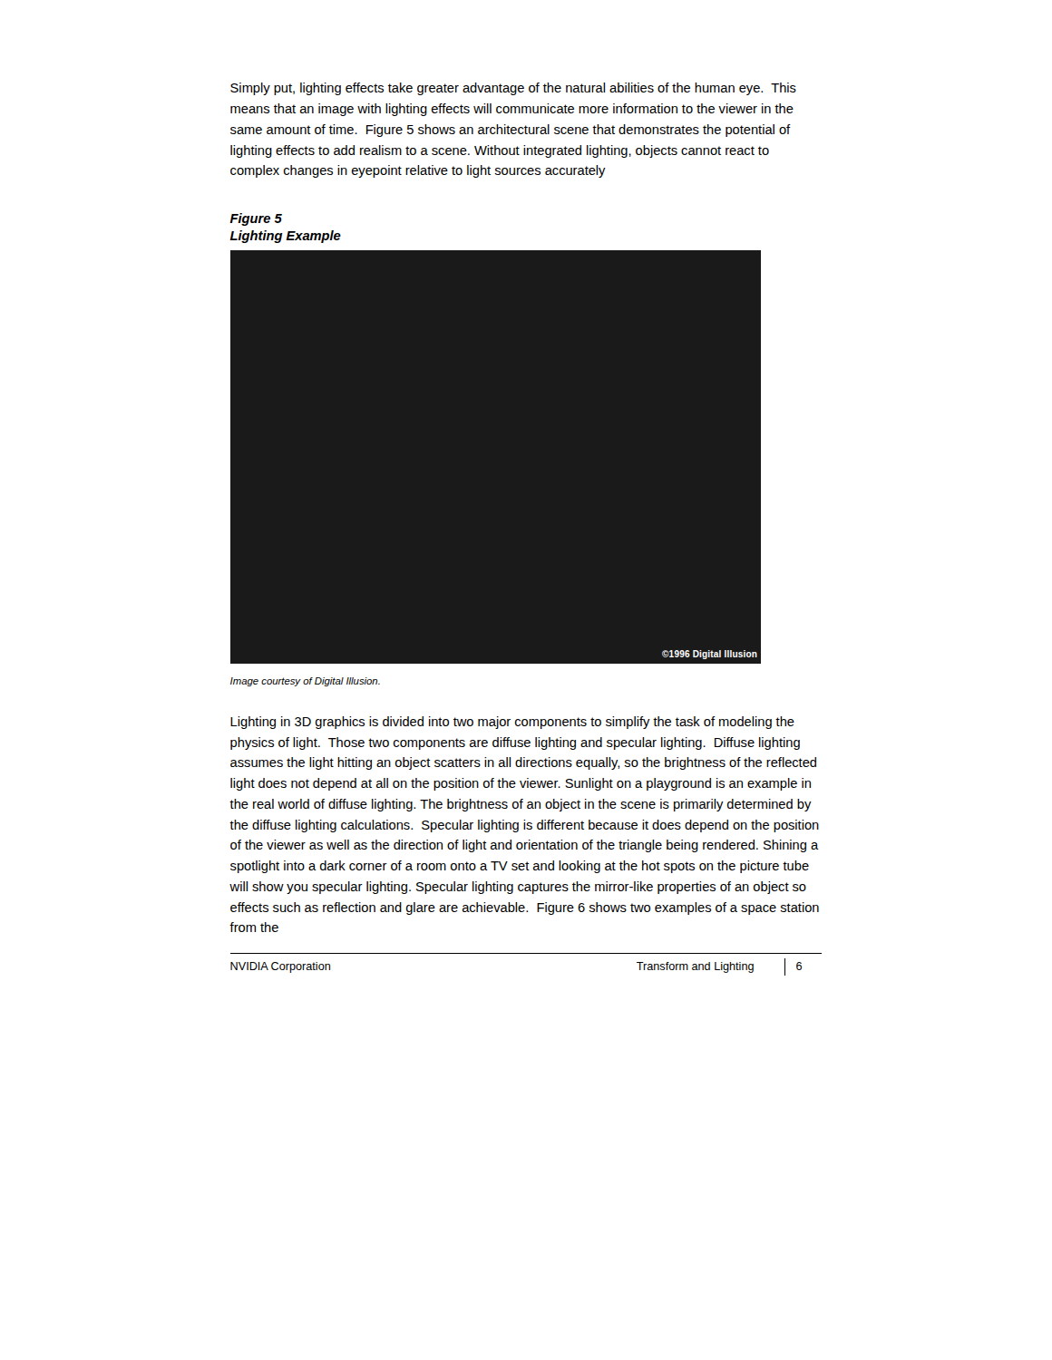Simply put, lighting effects take greater advantage of the natural abilities of the human eye. This means that an image with lighting effects will communicate more information to the viewer in the same amount of time. Figure 5 shows an architectural scene that demonstrates the potential of lighting effects to add realism to a scene. Without integrated lighting, objects cannot react to complex changes in eyepoint relative to light sources accurately
Figure 5
Lighting Example
©1996 Digital Illusion
Image courtesy of Digital Illusion.
Lighting in 3D graphics is divided into two major components to simplify the task of modeling the physics of light. Those two components are diffuse lighting and specular lighting. Diffuse lighting assumes the light hitting an object scatters in all directions equally, so the brightness of the reflected light does not depend at all on the position of the viewer. Sunlight on a playground is an example in the real world of diffuse lighting. The brightness of an object in the scene is primarily determined by the diffuse lighting calculations. Specular lighting is different because it does depend on the position of the viewer as well as the direction of light and orientation of the triangle being rendered. Shining a spotlight into a dark corner of a room onto a TV set and looking at the hot spots on the picture tube will show you specular lighting. Specular lighting captures the mirror-like properties of an object so effects such as reflection and glare are achievable. Figure 6 shows two examples of a space station from the
NVIDIA Corporation
Transform and Lighting
6